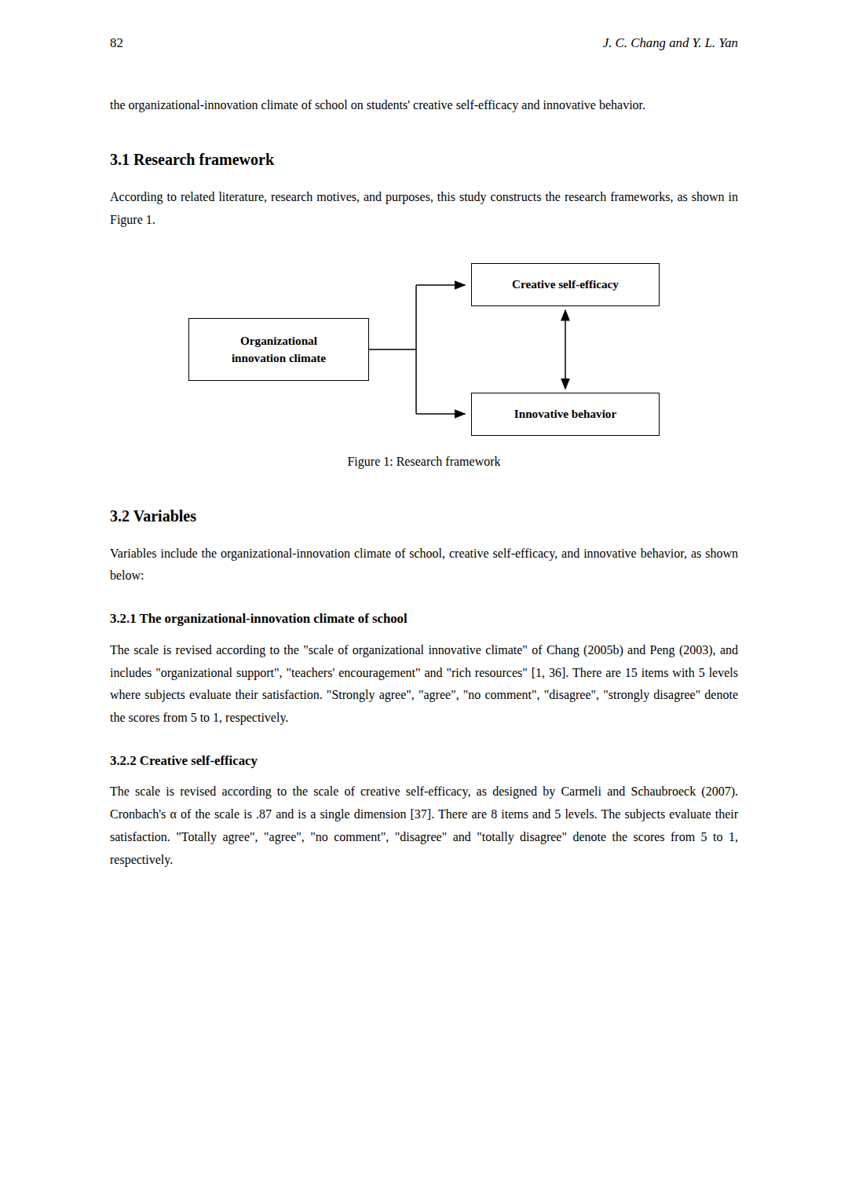82 J. C. Chang and Y. L. Yan
the organizational-innovation climate of school on students' creative self-efficacy and innovative behavior.
3.1 Research framework
According to related literature, research motives, and purposes, this study constructs the research frameworks, as shown in Figure 1.
Organizational
innovation climate
Creative self-efficacy
Innovative behavior
Figure 1: Research framework
3.2 Variables
Variables include the organizational-innovation climate of school, creative self-efficacy, and innovative behavior, as shown below:
3.2.1 The organizational-innovation climate of school
The scale is revised according to the "scale of organizational innovative climate" of Chang (2005b) and Peng (2003), and includes "organizational support", "teachers' encouragement" and "rich resources" [1, 36]. There are 15 items with 5 levels where subjects evaluate their satisfaction. "Strongly agree", "agree", "no comment", "disagree", "strongly disagree" denote the scores from 5 to 1, respectively.
3.2.2 Creative self-efficacy
The scale is revised according to the scale of creative self-efficacy, as designed by Carmeli and Schaubroeck (2007). Cronbach's α of the scale is .87 and is a single dimension [37]. There are 8 items and 5 levels. The subjects evaluate their satisfaction. "Totally agree", "agree", "no comment", "disagree" and "totally disagree" denote the scores from 5 to 1, respectively.